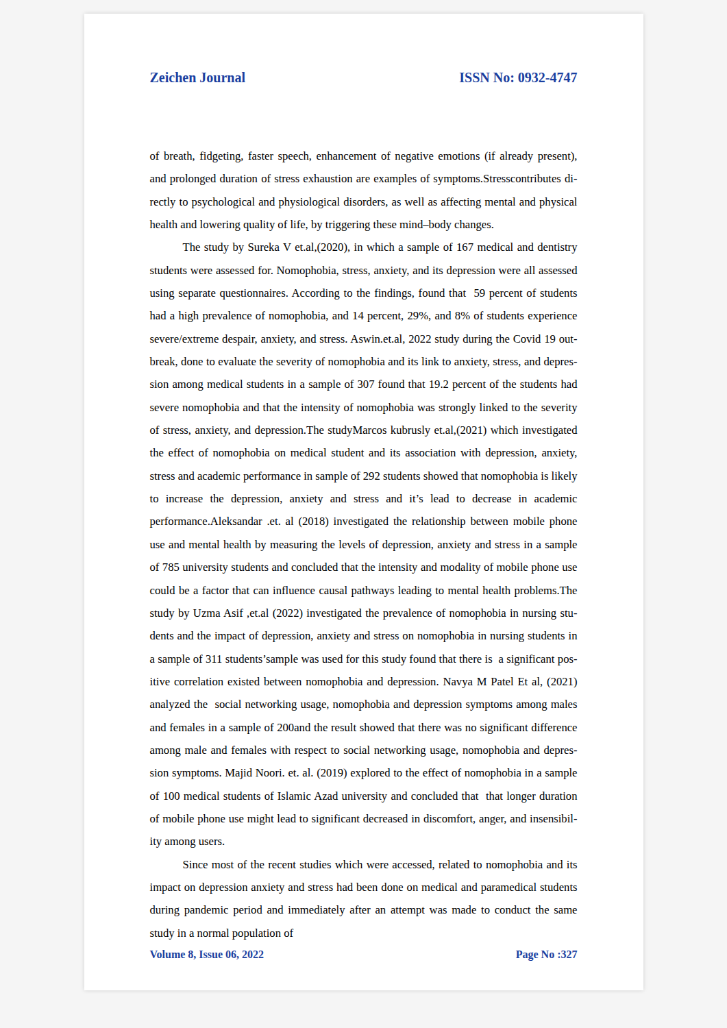Zeichen Journal ISSN No: 0932-4747
of breath, fidgeting, faster speech, enhancement of negative emotions (if already present), and prolonged duration of stress exhaustion are examples of symptoms.Stresscontributes directly to psychological and physiological disorders, as well as affecting mental and physical health and lowering quality of life, by triggering these mind–body changes.
The study by Sureka V et.al,(2020), in which a sample of 167 medical and dentistry students were assessed for. Nomophobia, stress, anxiety, and its depression were all assessed using separate questionnaires. According to the findings, found that 59 percent of students had a high prevalence of nomophobia, and 14 percent, 29%, and 8% of students experience severe/extreme despair, anxiety, and stress. Aswin.et.al, 2022 study during the Covid 19 outbreak, done to evaluate the severity of nomophobia and its link to anxiety, stress, and depression among medical students in a sample of 307 found that 19.2 percent of the students had severe nomophobia and that the intensity of nomophobia was strongly linked to the severity of stress, anxiety, and depression.The studyMarcos kubrusly et.al,(2021) which investigated the effect of nomophobia on medical student and its association with depression, anxiety, stress and academic performance in sample of 292 students showed that nomophobia is likely to increase the depression, anxiety and stress and it’s lead to decrease in academic performance.Aleksandar .et. al (2018) investigated the relationship between mobile phone use and mental health by measuring the levels of depression, anxiety and stress in a sample of 785 university students and concluded that the intensity and modality of mobile phone use could be a factor that can influence causal pathways leading to mental health problems.The study by Uzma Asif ,et.al (2022) investigated the prevalence of nomophobia in nursing students and the impact of depression, anxiety and stress on nomophobia in nursing students in a sample of 311 students’sample was used for this study found that there is a significant positive correlation existed between nomophobia and depression. Navya M Patel Et al, (2021) analyzed the social networking usage, nomophobia and depression symptoms among males and females in a sample of 200and the result showed that there was no significant difference among male and females with respect to social networking usage, nomophobia and depression symptoms. Majid Noori. et. al. (2019) explored to the effect of nomophobia in a sample of 100 medical students of Islamic Azad university and concluded that that longer duration of mobile phone use might lead to significant decreased in discomfort, anger, and insensibility among users.
Since most of the recent studies which were accessed, related to nomophobia and its impact on depression anxiety and stress had been done on medical and paramedical students during pandemic period and immediately after an attempt was made to conduct the same study in a normal population of
Volume 8, Issue 06, 2022 Page No :327